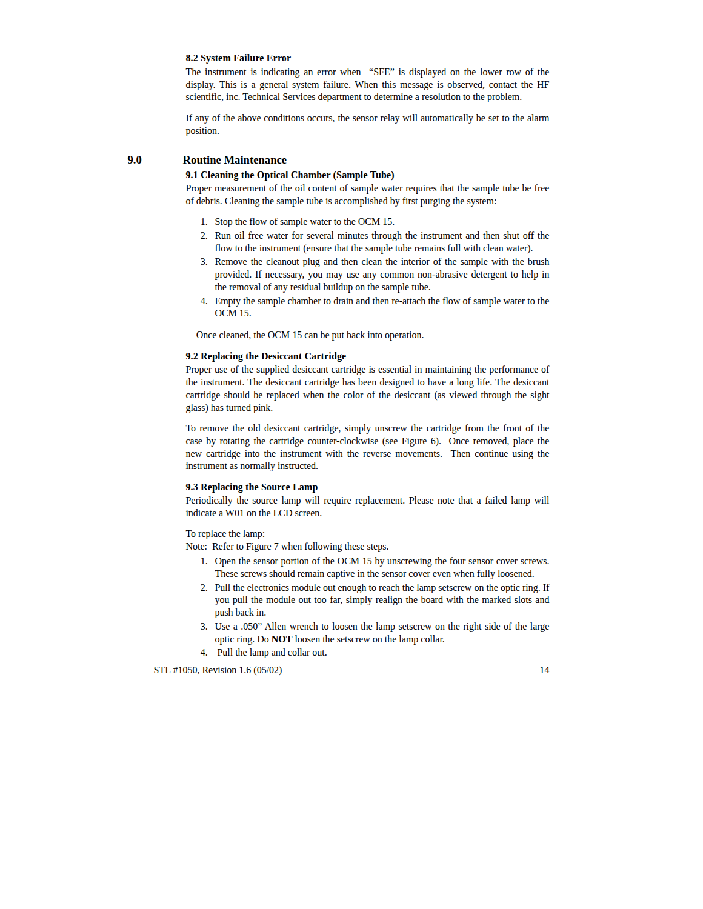8.2 System Failure Error
The instrument is indicating an error when “SFE” is displayed on the lower row of the display. This is a general system failure. When this message is observed, contact the HF scientific, inc. Technical Services department to determine a resolution to the problem.
If any of the above conditions occurs, the sensor relay will automatically be set to the alarm position.
9.0 Routine Maintenance
9.1 Cleaning the Optical Chamber (Sample Tube)
Proper measurement of the oil content of sample water requires that the sample tube be free of debris. Cleaning the sample tube is accomplished by first purging the system:
Stop the flow of sample water to the OCM 15.
Run oil free water for several minutes through the instrument and then shut off the flow to the instrument (ensure that the sample tube remains full with clean water).
Remove the cleanout plug and then clean the interior of the sample with the brush provided. If necessary, you may use any common non-abrasive detergent to help in the removal of any residual buildup on the sample tube.
Empty the sample chamber to drain and then re-attach the flow of sample water to the OCM 15.
Once cleaned, the OCM 15 can be put back into operation.
9.2 Replacing the Desiccant Cartridge
Proper use of the supplied desiccant cartridge is essential in maintaining the performance of the instrument. The desiccant cartridge has been designed to have a long life. The desiccant cartridge should be replaced when the color of the desiccant (as viewed through the sight glass) has turned pink.
To remove the old desiccant cartridge, simply unscrew the cartridge from the front of the case by rotating the cartridge counter-clockwise (see Figure 6). Once removed, place the new cartridge into the instrument with the reverse movements. Then continue using the instrument as normally instructed.
9.3 Replacing the Source Lamp
Periodically the source lamp will require replacement. Please note that a failed lamp will indicate a W01 on the LCD screen.
To replace the lamp:
Note: Refer to Figure 7 when following these steps.
Open the sensor portion of the OCM 15 by unscrewing the four sensor cover screws. These screws should remain captive in the sensor cover even when fully loosened.
Pull the electronics module out enough to reach the lamp setscrew on the optic ring. If you pull the module out too far, simply realign the board with the marked slots and push back in.
Use a .050” Allen wrench to loosen the lamp setscrew on the right side of the large optic ring. Do NOT loosen the setscrew on the lamp collar.
Pull the lamp and collar out.
STL #1050, Revision 1.6 (05/02) 14